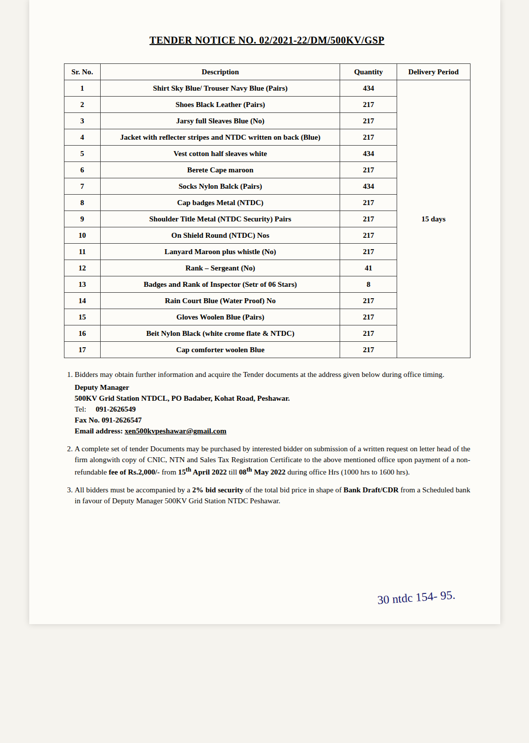TENDER NOTICE NO. 02/2021-22/DM/500KV/GSP
| Sr. No. | Description | Quantity | Delivery Period |
| --- | --- | --- | --- |
| 1 | Shirt Sky Blue/ Trouser Navy Blue (Pairs) | 434 | 15 days |
| 2 | Shoes Black Leather (Pairs) | 217 |
| 3 | Jarsy full Sleaves Blue (No) | 217 |
| 4 | Jacket with reflecter stripes and NTDC written on back (Blue) | 217 |
| 5 | Vest cotton half sleaves white | 434 |
| 6 | Berete Cape maroon | 217 |
| 7 | Socks Nylon Balck (Pairs) | 434 |
| 8 | Cap badges Metal (NTDC) | 217 |
| 9 | Shoulder Title Metal (NTDC Security) Pairs | 217 |
| 10 | On Shield Round (NTDC) Nos | 217 |
| 11 | Lanyard Maroon plus whistle (No) | 217 |
| 12 | Rank – Sergeant (No) | 41 |
| 13 | Badges and Rank of Inspector (Setr of 06 Stars) | 8 |
| 14 | Rain Court Blue (Water Proof) No | 217 |
| 15 | Gloves Woolen Blue (Pairs) | 217 |
| 16 | Beit Nylon Black (white crome flate & NTDC) | 217 |
| 17 | Cap comforter woolen Blue | 217 |
Bidders may obtain further information and acquire the Tender documents at the address given below during office timing.
Deputy Manager
500KV Grid Station NTDCL, PO Badaber, Kohat Road, Peshawar.
Tel: 091-2626549
Fax No. 091-2626547
Email address: xen500kvpeshawar@gmail.com
A complete set of tender Documents may be purchased by interested bidder on submission of a written request on letter head of the firm alongwith copy of CNIC, NTN and Sales Tax Registration Certificate to the above mentioned office upon payment of a non-refundable fee of Rs.2,000/- from 15th April 2022 till 08th May 2022 during office Hrs (1000 hrs to 1600 hrs).
All bidders must be accompanied by a 2% bid security of the total bid price in shape of Bank Draft/CDR from a Scheduled bank in favour of Deputy Manager 500KV Grid Station NTDC Peshawar.
30 ntdc 154- 95.